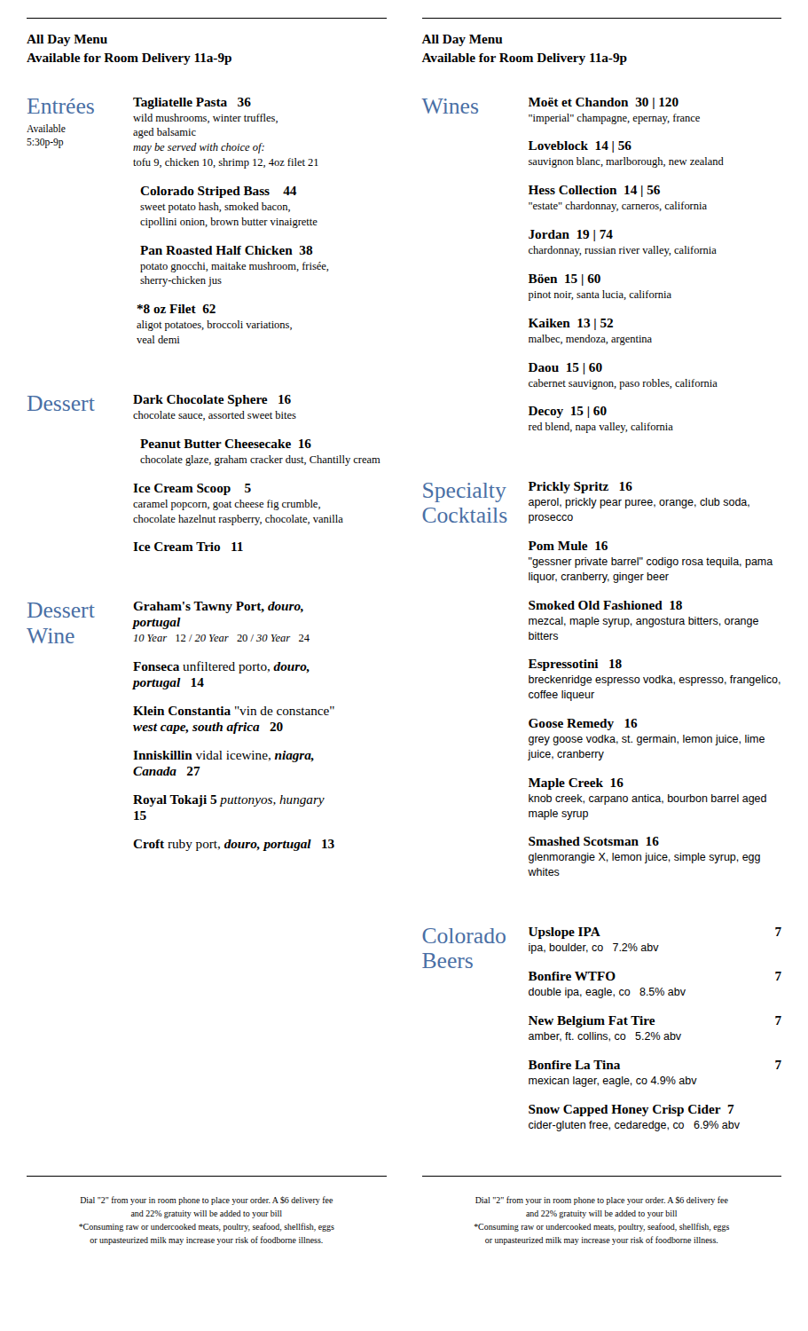All Day Menu
Available for Room Delivery 11a-9p
Entrées
Available
5:30p-9p
Tagliatelle Pasta 36
wild mushrooms, winter truffles,
aged balsamic
may be served with choice of:
tofu 9, chicken 10, shrimp 12, 4oz filet 21
Colorado Striped Bass 44
sweet potato hash, smoked bacon,
cipollini onion, brown butter vinaigrette
Pan Roasted Half Chicken 38
potato gnocchi, maitake mushroom, frisée,
sherry-chicken jus
*8 oz Filet 62
aligot potatoes, broccoli variations,
veal demi
Dessert
Dark Chocolate Sphere 16
chocolate sauce, assorted sweet bites
Peanut Butter Cheesecake 16
chocolate glaze, graham cracker dust, Chantilly cream
Ice Cream Scoop 5
caramel popcorn, goat cheese fig crumble,
chocolate hazelnut raspberry, chocolate, vanilla
Ice Cream Trio 11
Dessert
Wine
Graham's Tawny Port, douro,
portugal
10 Year 12 / 20 Year 20 / 30 Year 24
Fonseca unfiltered porto, douro,
portugal 14
Klein Constantia "vin de constance"
west cape, south africa 20
Inniskillin vidal icewine, niagra,
Canada 27
Royal Tokaji 5 puttonyos, hungary
15
Croft ruby port, douro, portugal 13
Dial "2" from your in room phone to place your order. A $6 delivery fee
and 22% gratuity will be added to your bill
*Consuming raw or undercooked meats, poultry, seafood, shellfish, eggs
or unpasteurized milk may increase your risk of foodborne illness.
All Day Menu
Available for Room Delivery 11a-9p
Wines
Moët et Chandon 30 | 120
"imperial" champagne, epernay, france
Loveblock 14 | 56
sauvignon blanc, marlborough, new zealand
Hess Collection 14 | 56
"estate" chardonnay, carneros, california
Jordan 19 | 74
chardonnay, russian river valley, california
Böen 15 | 60
pinot noir, santa lucia, california
Kaiken 13 | 52
malbec, mendoza, argentina
Daou 15 | 60
cabernet sauvignon, paso robles, california
Decoy 15 | 60
red blend, napa valley, california
Specialty
Cocktails
Prickly Spritz 16
aperol, prickly pear puree, orange, club soda, prosecco
Pom Mule 16
"gessner private barrel" codigo rosa tequila, pama liquor, cranberry, ginger beer
Smoked Old Fashioned 18
mezcal, maple syrup, angostura bitters, orange bitters
Espressotini 18
breckenridge espresso vodka, espresso, frangelico, coffee liqueur
Goose Remedy 16
grey goose vodka, st. germain, lemon juice, lime juice, cranberry
Maple Creek 16
knob creek, carpano antica, bourbon barrel aged maple syrup
Smashed Scotsman 16
glenmorangie X, lemon juice, simple syrup, egg whites
Colorado
Beers
Upslope IPA7
ipa, boulder, co 7.2% abv
Bonfire WTFO7
double ipa, eagle, co 8.5% abv
New Belgium Fat Tire7
amber, ft. collins, co 5.2% abv
Bonfire La Tina7
mexican lager, eagle, co 4.9% abv
Snow Capped Honey Crisp Cider 7
cider-gluten free, cedaredge, co 6.9% abv
Dial "2" from your in room phone to place your order. A $6 delivery fee
and 22% gratuity will be added to your bill
*Consuming raw or undercooked meats, poultry, seafood, shellfish, eggs
or unpasteurized milk may increase your risk of foodborne illness.